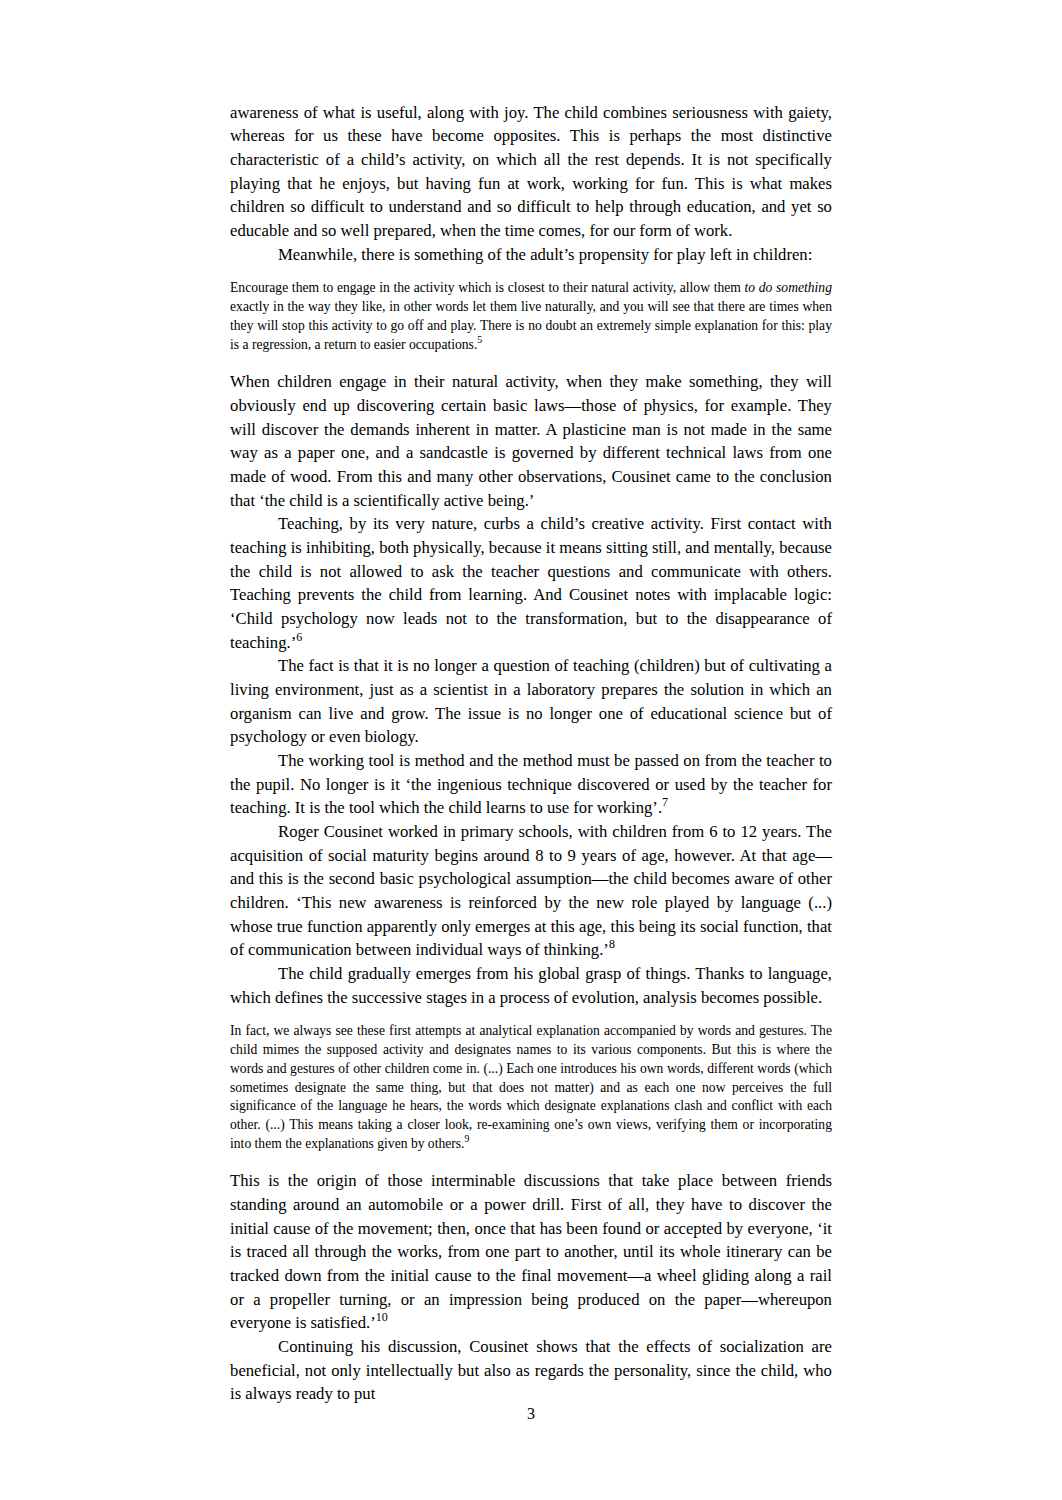awareness of what is useful, along with joy. The child combines seriousness with gaiety, whereas for us these have become opposites. This is perhaps the most distinctive characteristic of a child’s activity, on which all the rest depends. It is not specifically playing that he enjoys, but having fun at work, working for fun. This is what makes children so difficult to understand and so difficult to help through education, and yet so educable and so well prepared, when the time comes, for our form of work.
Meanwhile, there is something of the adult’s propensity for play left in children:
Encourage them to engage in the activity which is closest to their natural activity, allow them to do something exactly in the way they like, in other words let them live naturally, and you will see that there are times when they will stop this activity to go off and play. There is no doubt an extremely simple explanation for this: play is a regression, a return to easier occupations.5
When children engage in their natural activity, when they make something, they will obviously end up discovering certain basic laws—those of physics, for example. They will discover the demands inherent in matter. A plasticine man is not made in the same way as a paper one, and a sandcastle is governed by different technical laws from one made of wood. From this and many other observations, Cousinet came to the conclusion that ‘the child is a scientifically active being.’
Teaching, by its very nature, curbs a child’s creative activity. First contact with teaching is inhibiting, both physically, because it means sitting still, and mentally, because the child is not allowed to ask the teacher questions and communicate with others. Teaching prevents the child from learning. And Cousinet notes with implacable logic: ‘Child psychology now leads not to the transformation, but to the disappearance of teaching.’6
The fact is that it is no longer a question of teaching (children) but of cultivating a living environment, just as a scientist in a laboratory prepares the solution in which an organism can live and grow. The issue is no longer one of educational science but of psychology or even biology.
The working tool is method and the method must be passed on from the teacher to the pupil. No longer is it ‘the ingenious technique discovered or used by the teacher for teaching. It is the tool which the child learns to use for working’.7
Roger Cousinet worked in primary schools, with children from 6 to 12 years. The acquisition of social maturity begins around 8 to 9 years of age, however. At that age—and this is the second basic psychological assumption—the child becomes aware of other children. ‘This new awareness is reinforced by the new role played by language (...) whose true function apparently only emerges at this age, this being its social function, that of communication between individual ways of thinking.’8
The child gradually emerges from his global grasp of things. Thanks to language, which defines the successive stages in a process of evolution, analysis becomes possible.
In fact, we always see these first attempts at analytical explanation accompanied by words and gestures. The child mimes the supposed activity and designates names to its various components. But this is where the words and gestures of other children come in. (...) Each one introduces his own words, different words (which sometimes designate the same thing, but that does not matter) and as each one now perceives the full significance of the language he hears, the words which designate explanations clash and conflict with each other. (...) This means taking a closer look, re-examining one’s own views, verifying them or incorporating into them the explanations given by others.9
This is the origin of those interminable discussions that take place between friends standing around an automobile or a power drill. First of all, they have to discover the initial cause of the movement; then, once that has been found or accepted by everyone, ‘it is traced all through the works, from one part to another, until its whole itinerary can be tracked down from the initial cause to the final movement—a wheel gliding along a rail or a propeller turning, or an impression being produced on the paper—whereupon everyone is satisfied.’10
Continuing his discussion, Cousinet shows that the effects of socialization are beneficial, not only intellectually but also as regards the personality, since the child, who is always ready to put
3